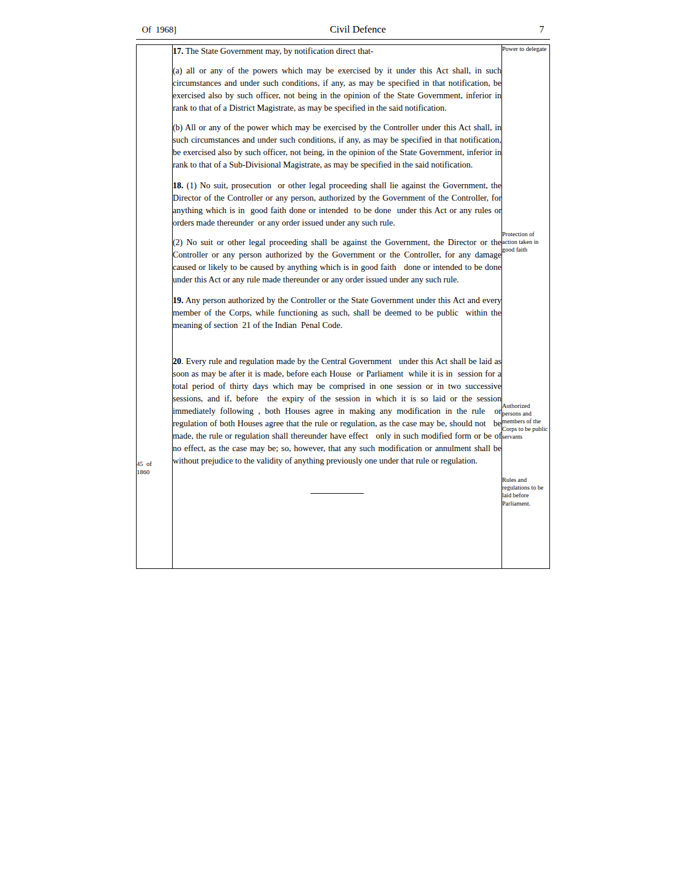Of 1968]
Civil Defence
7
| 45 of 1860 | 17. The State Government may, by notification direct that- (a) all or any of the powers which may be exercised by it under this Act shall, in such circumstances and under such conditions, if any, as may be specified in that notification, be exercised also by such officer, not being in the opinion of the State Government, inferior in rank to that of a District Magistrate, as may be specified in the said notification. (b) All or any of the power which may be exercised by the Controller under this Act shall, in such circumstances and under such conditions, if any, as may be specified in that notification, be exercised also by such officer, not being, in the opinion of the State Government, inferior in rank to that of a Sub-Divisional Magistrate, as may be specified in the said notification. 18. (1) No suit, prosecution or other legal proceeding shall lie against the Government, the Director of the Controller or any person, authorized by the Government of the Controller, for anything which is in good faith done or intended to be done under this Act or any rules or orders made thereunder or any order issued under any such rule. (2) No suit or other legal proceeding shall be against the Government, the Director or the Controller or any person authorized by the Government or the Controller, for any damage caused or likely to be caused by anything which is in good faith done or intended to be done under this Act or any rule made thereunder or any order issued under any such rule. 19. Any person authorized by the Controller or the State Government under this Act and every member of the Corps, while functioning as such, shall be deemed to be public within the meaning of section 21 of the Indian Penal Code. 20 . Every rule and regulation made by the Central Government under this Act shall be laid as soon as may be after it is made, before each House or Parliament while it is in session for a total period of thirty days which may be comprised in one session or in two successive sessions, and if, before the expiry of the session in which it is so laid or the session immediately following , both Houses agree in making any modification in the rule or regulation of both Houses agree that the rule or regulation, as the case may be, should not be made, the rule or regulation shall thereunder have effect only in such modified form or be of no effect, as the case may be; so, however, that any such modification or annulment shall be without prejudice to the validity of anything previously one under that rule or regulation. | Power to delegate Protection of action taken in good faith Authorized persons and members of the Corps to be public servants Rules and regulations to be laid before Parliament. |